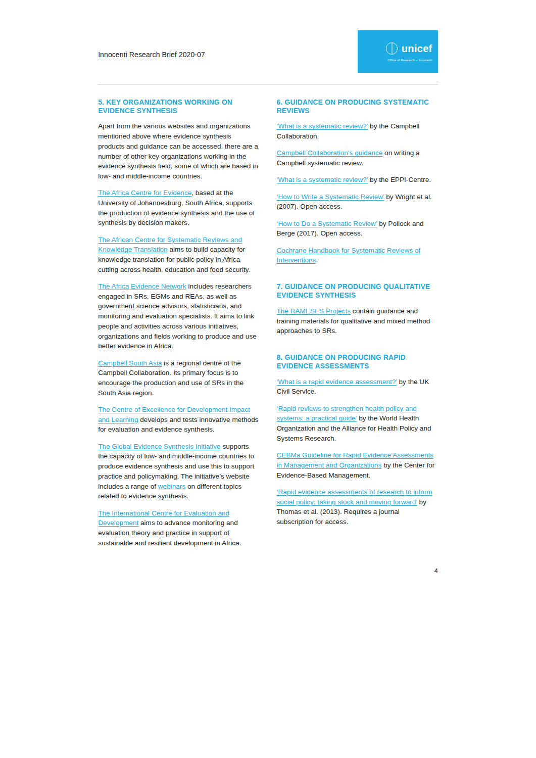Innocenti Research Brief 2020-07
unicef
Office of Research – Innocenti
5. Key organizations working on evidence synthesis
Apart from the various websites and organizations mentioned above where evidence synthesis products and guidance can be accessed, there are a number of other key organizations working in the evidence synthesis field, some of which are based in low- and middle-income countries.
The Africa Centre for Evidence, based at the University of Johannesburg, South Africa, supports the production of evidence synthesis and the use of synthesis by decision makers.
The African Centre for Systematic Reviews and Knowledge Translation aims to build capacity for knowledge translation for public policy in Africa cutting across health, education and food security.
The Africa Evidence Network includes researchers engaged in SRs, EGMs and REAs, as well as government science advisors, statisticians, and monitoring and evaluation specialists. It aims to link people and activities across various initiatives, organizations and fields working to produce and use better evidence in Africa.
Campbell South Asia is a regional centre of the Campbell Collaboration. Its primary focus is to encourage the production and use of SRs in the South Asia region.
The Centre of Excellence for Development Impact and Learning develops and tests innovative methods for evaluation and evidence synthesis.
The Global Evidence Synthesis Initiative supports the capacity of low- and middle-income countries to produce evidence synthesis and use this to support practice and policymaking. The initiative’s website includes a range of webinars on different topics related to evidence synthesis.
The International Centre for Evaluation and Development aims to advance monitoring and evaluation theory and practice in support of sustainable and resilient development in Africa.
6. Guidance on producing systematic reviews
‘What is a systematic review?’ by the Campbell Collaboration.
Campbell Collaboration’s guidance on writing a Campbell systematic review.
‘What is a systematic review?’ by the EPPI-Centre.
‘How to Write a Systematic Review’ by Wright et al. (2007). Open access.
‘How to Do a Systematic Review’ by Pollock and Berge (2017). Open access.
Cochrane Handbook for Systematic Reviews of Interventions.
7. Guidance on producing qualitative evidence synthesis
The RAMESES Projects contain guidance and training materials for qualitative and mixed method approaches to SRs.
8. Guidance on producing rapid evidence assessments
‘What is a rapid evidence assessment?’ by the UK Civil Service.
‘Rapid reviews to strengthen health policy and systems: a practical guide’ by the World Health Organization and the Alliance for Health Policy and Systems Research.
CEBMa Guideline for Rapid Evidence Assessments in Management and Organizations by the Center for Evidence-Based Management.
‘Rapid evidence assessments of research to inform social policy: taking stock and moving forward’ by Thomas et al. (2013). Requires a journal subscription for access.
4